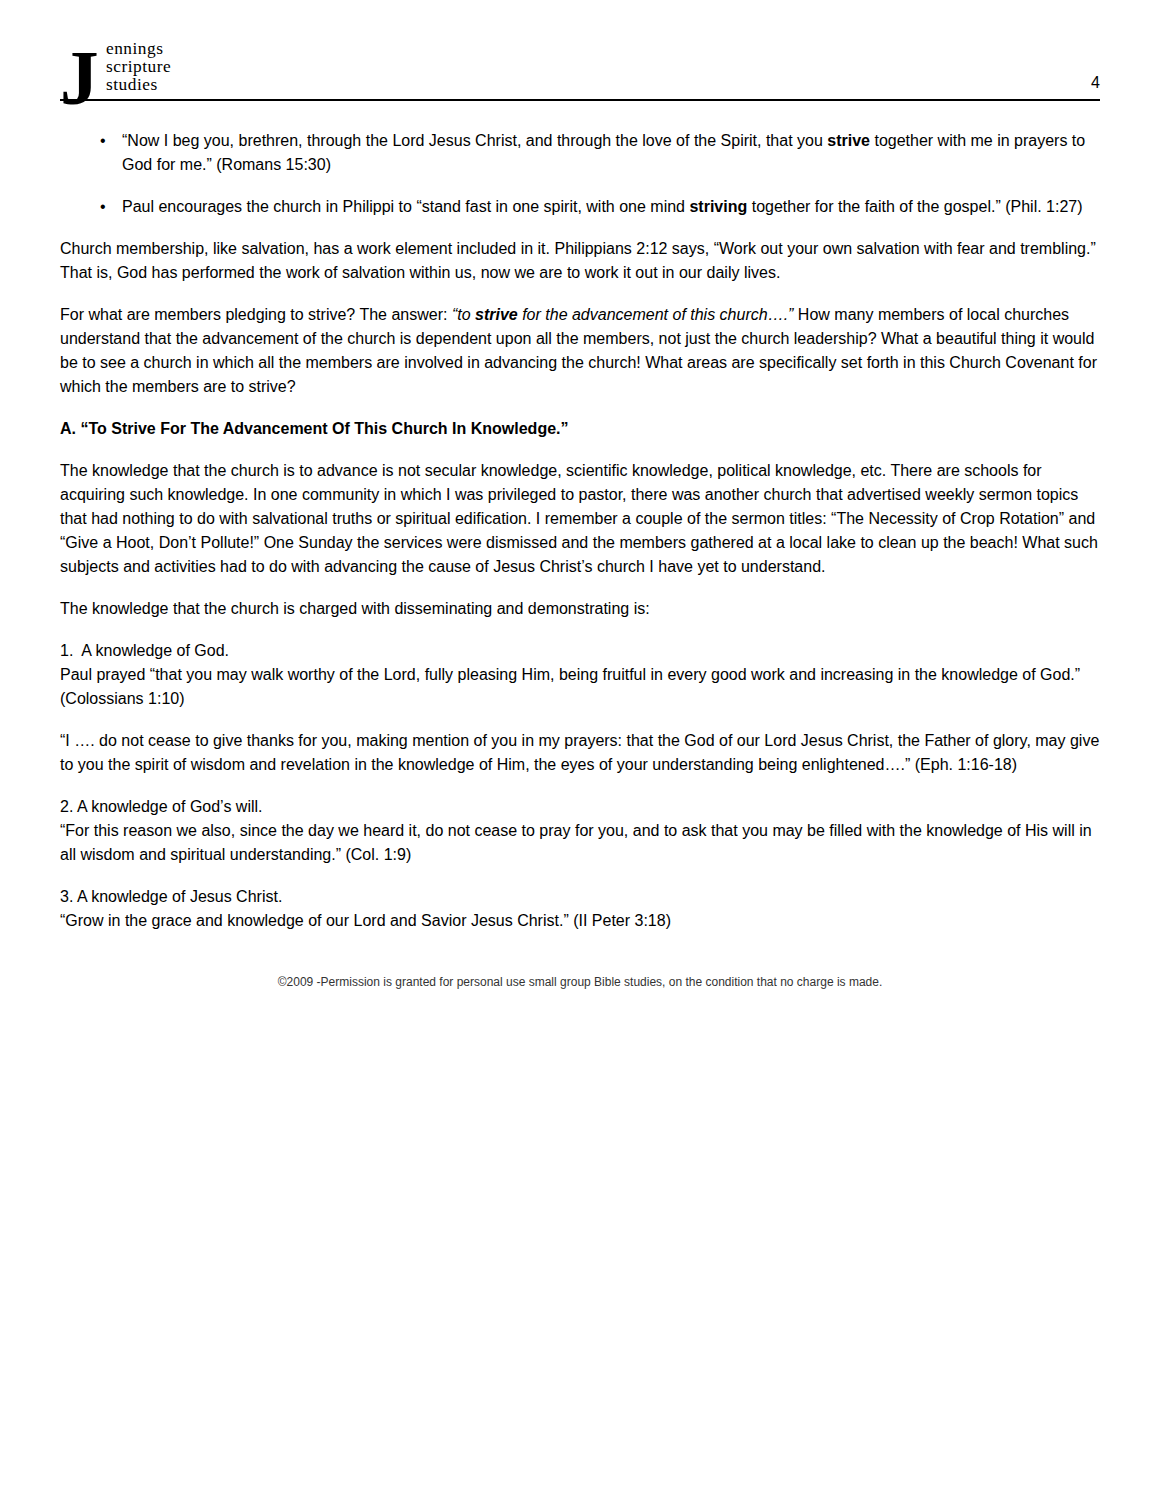J ennings scripture studies
4
“Now I beg you, brethren, through the Lord Jesus Christ, and through the love of the Spirit, that you strive together with me in prayers to God for me.” (Romans 15:30)
Paul encourages the church in Philippi to “stand fast in one spirit, with one mind striving together for the faith of the gospel.” (Phil. 1:27)
Church membership, like salvation, has a work element included in it. Philippians 2:12 says, “Work out your own salvation with fear and trembling.” That is, God has performed the work of salvation within us, now we are to work it out in our daily lives.
For what are members pledging to strive? The answer: “to strive for the advancement of this church….” How many members of local churches understand that the advancement of the church is dependent upon all the members, not just the church leadership? What a beautiful thing it would be to see a church in which all the members are involved in advancing the church! What areas are specifically set forth in this Church Covenant for which the members are to strive?
A. “To Strive For The Advancement Of This Church In Knowledge.”
The knowledge that the church is to advance is not secular knowledge, scientific knowledge, political knowledge, etc. There are schools for acquiring such knowledge. In one community in which I was privileged to pastor, there was another church that advertised weekly sermon topics that had nothing to do with salvational truths or spiritual edification. I remember a couple of the sermon titles: “The Necessity of Crop Rotation” and “Give a Hoot, Don’t Pollute!” One Sunday the services were dismissed and the members gathered at a local lake to clean up the beach! What such subjects and activities had to do with advancing the cause of Jesus Christ’s church I have yet to understand.
The knowledge that the church is charged with disseminating and demonstrating is:
1. A knowledge of God.
Paul prayed “that you may walk worthy of the Lord, fully pleasing Him, being fruitful in every good work and increasing in the knowledge of God.” (Colossians 1:10)
“I …. do not cease to give thanks for you, making mention of you in my prayers: that the God of our Lord Jesus Christ, the Father of glory, may give to you the spirit of wisdom and revelation in the knowledge of Him, the eyes of your understanding being enlightened….” (Eph. 1:16-18)
2. A knowledge of God’s will.
“For this reason we also, since the day we heard it, do not cease to pray for you, and to ask that you may be filled with the knowledge of His will in all wisdom and spiritual understanding.” (Col. 1:9)
3. A knowledge of Jesus Christ.
“Grow in the grace and knowledge of our Lord and Savior Jesus Christ.” (II Peter 3:18)
©2009 -Permission is granted for personal use small group Bible studies, on the condition that no charge is made.